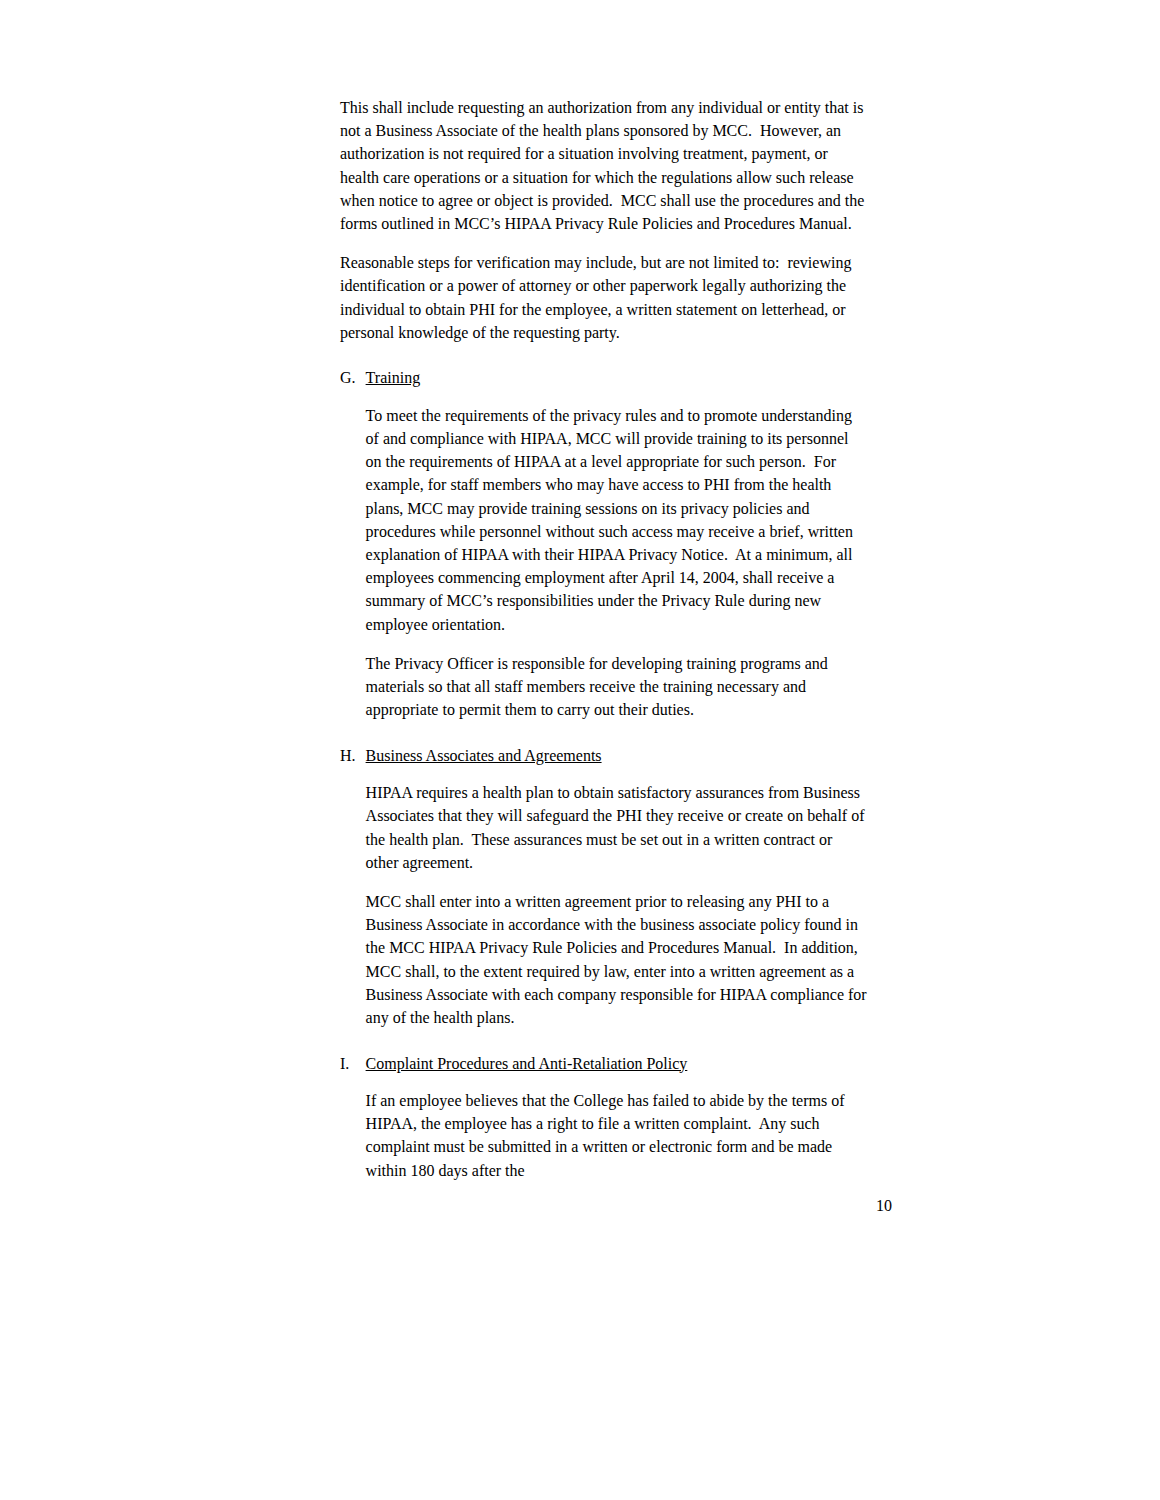This shall include requesting an authorization from any individual or entity that is not a Business Associate of the health plans sponsored by MCC. However, an authorization is not required for a situation involving treatment, payment, or health care operations or a situation for which the regulations allow such release when notice to agree or object is provided. MCC shall use the procedures and the forms outlined in MCC’s HIPAA Privacy Rule Policies and Procedures Manual.
Reasonable steps for verification may include, but are not limited to: reviewing identification or a power of attorney or other paperwork legally authorizing the individual to obtain PHI for the employee, a written statement on letterhead, or personal knowledge of the requesting party.
G. Training
To meet the requirements of the privacy rules and to promote understanding of and compliance with HIPAA, MCC will provide training to its personnel on the requirements of HIPAA at a level appropriate for such person. For example, for staff members who may have access to PHI from the health plans, MCC may provide training sessions on its privacy policies and procedures while personnel without such access may receive a brief, written explanation of HIPAA with their HIPAA Privacy Notice. At a minimum, all employees commencing employment after April 14, 2004, shall receive a summary of MCC’s responsibilities under the Privacy Rule during new employee orientation.
The Privacy Officer is responsible for developing training programs and materials so that all staff members receive the training necessary and appropriate to permit them to carry out their duties.
H. Business Associates and Agreements
HIPAA requires a health plan to obtain satisfactory assurances from Business Associates that they will safeguard the PHI they receive or create on behalf of the health plan. These assurances must be set out in a written contract or other agreement.
MCC shall enter into a written agreement prior to releasing any PHI to a Business Associate in accordance with the business associate policy found in the MCC HIPAA Privacy Rule Policies and Procedures Manual. In addition, MCC shall, to the extent required by law, enter into a written agreement as a Business Associate with each company responsible for HIPAA compliance for any of the health plans.
I. Complaint Procedures and Anti-Retaliation Policy
If an employee believes that the College has failed to abide by the terms of HIPAA, the employee has a right to file a written complaint. Any such complaint must be submitted in a written or electronic form and be made within 180 days after the
10